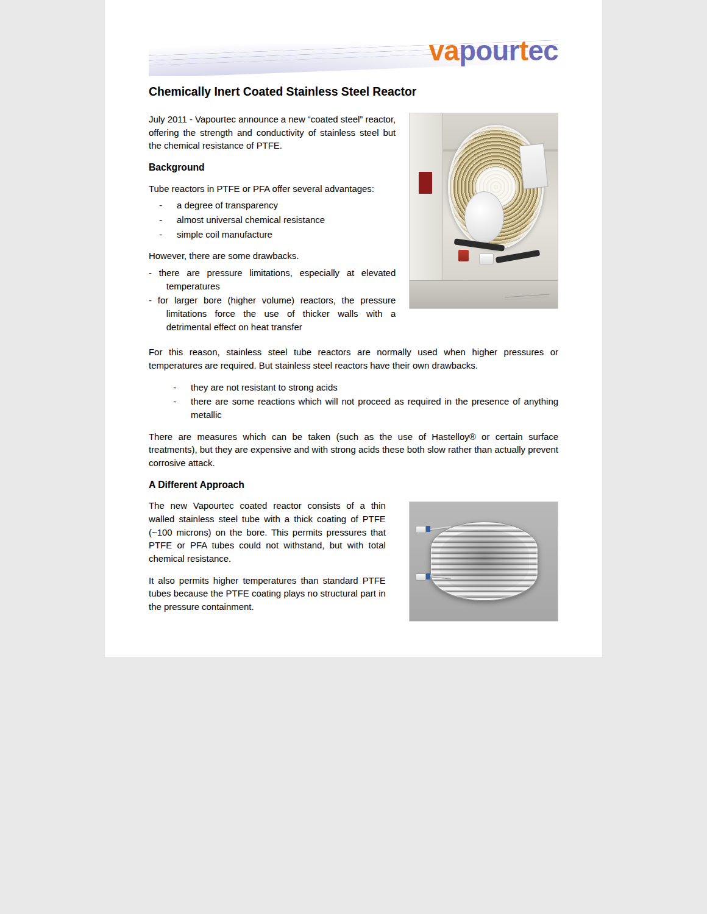vapourtec
Chemically Inert Coated Stainless Steel Reactor
July 2011 - Vapourtec announce a new “coated steel” reactor, offering the strength and conductivity of stainless steel but the chemical resistance of PTFE.
Background
Tube reactors in PTFE or PFA offer several advantages:
a degree of transparency
almost universal chemical resistance
simple coil manufacture
However, there are some drawbacks.
- there are pressure limitations, especially at elevated temperatures
- for larger bore (higher volume) reactors, the pressure limitations force the use of thicker walls with a detrimental effect on heat transfer
For this reason, stainless steel tube reactors are normally used when higher pressures or temperatures are required. But stainless steel reactors have their own drawbacks.
they are not resistant to strong acids
there are some reactions which will not proceed as required in the presence of anything metallic
There are measures which can be taken (such as the use of Hastelloy® or certain surface treatments), but they are expensive and with strong acids these both slow rather than actually prevent corrosive attack.
A Different Approach
The new Vapourtec coated reactor consists of a thin walled stainless steel tube with a thick coating of PTFE (~100 microns) on the bore. This permits pressures that PTFE or PFA tubes could not withstand, but with total chemical resistance.
It also permits higher temperatures than standard PTFE tubes because the PTFE coating plays no structural part in the pressure containment.